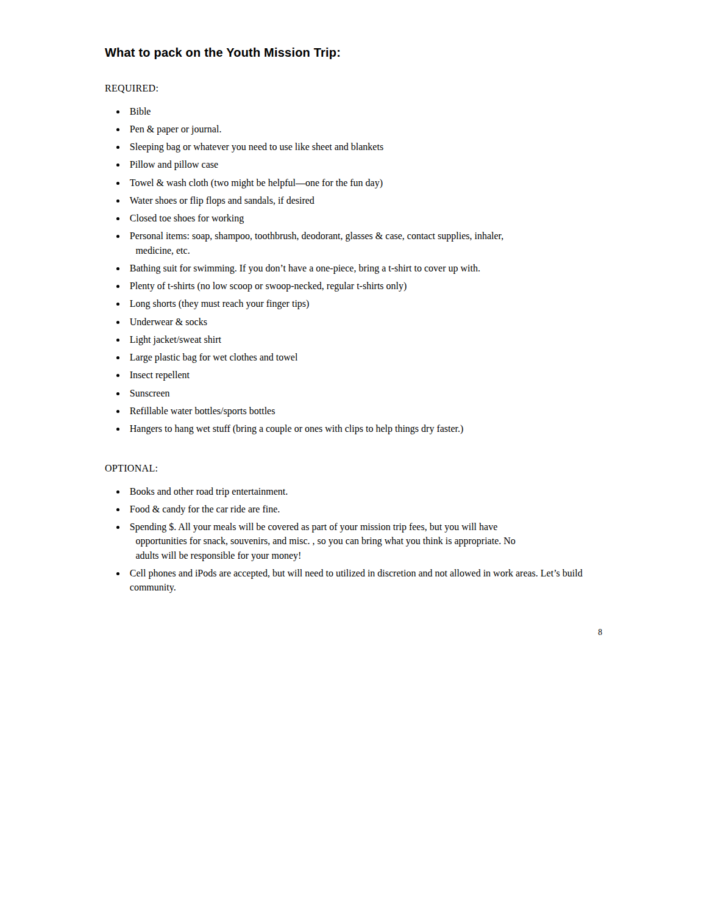What to pack on the Youth Mission Trip:
REQUIRED:
Bible
Pen & paper or journal.
Sleeping bag or whatever you need to use like sheet and blankets
Pillow and pillow case
Towel & wash cloth (two might be helpful—one for the fun day)
Water shoes or flip flops and sandals, if desired
Closed toe shoes for working
Personal items: soap, shampoo, toothbrush, deodorant, glasses & case, contact supplies, inhaler,medicine, etc.
Bathing suit for swimming. If you don’t have a one-piece, bring a t-shirt to cover up with.
Plenty of t-shirts (no low scoop or swoop-necked, regular t-shirts only)
Long shorts (they must reach your finger tips)
Underwear & socks
Light jacket/sweat shirt
Large plastic bag for wet clothes and towel
Insect repellent
Sunscreen
Refillable water bottles/sports bottles
Hangers to hang wet stuff (bring a couple or ones with clips to help things dry faster.)
OPTIONAL:
Books and other road trip entertainment.
Food & candy for the car ride are fine.
Spending $. All your meals will be covered as part of your mission trip fees, but you will haveopportunities for snack, souvenirs, and misc. , so you can bring what you think is appropriate. No adults will be responsible for your money!
Cell phones and iPods are accepted, but will need to utilized in discretion and not allowed in work areas. Let’s build community.
8